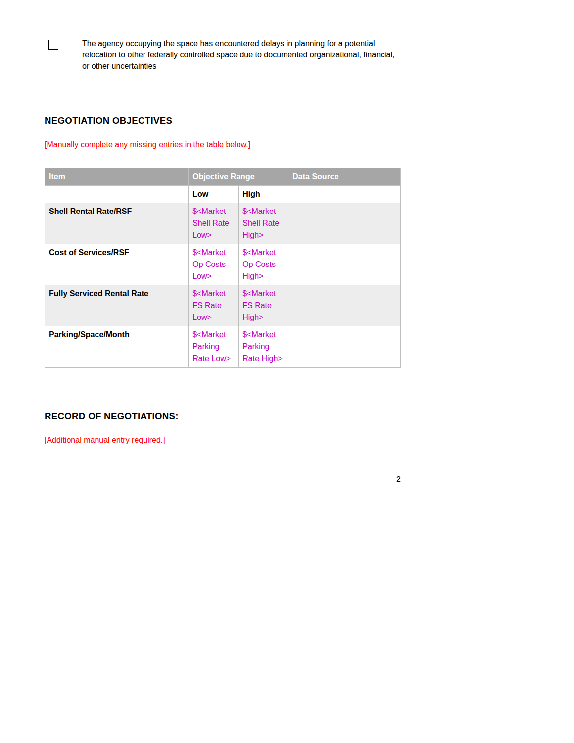The agency occupying the space has encountered delays in planning for a potential relocation to other federally controlled space due to documented organizational, financial, or other uncertainties
NEGOTIATION OBJECTIVES
[Manually complete any missing entries in the table below.]
| Item | Objective Range | Data Source |
| --- | --- | --- |
| | Low | High | |
| Shell Rental Rate/RSF | $<Market Shell Rate Low> | $<Market Shell Rate High> | |
| Cost of Services/RSF | $<Market Op Costs Low> | $<Market Op Costs High> | |
| Fully Serviced Rental Rate | $<Market FS Rate Low> | $<Market FS Rate High> | |
| Parking/Space/Month | $<Market Parking Rate Low> | $<Market Parking Rate High> | |
RECORD OF NEGOTIATIONS:
[Additional manual entry required.]
2